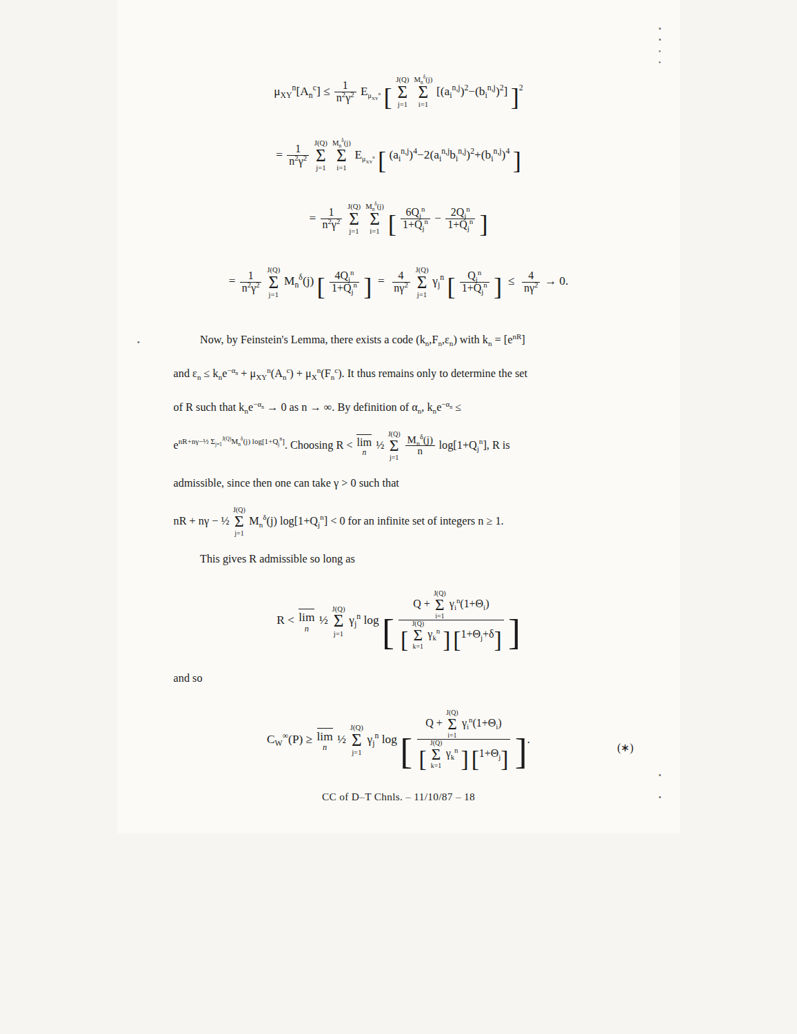•
•
•
•
•
•
•
μXYn[Anc] ≤ 1 n2γ2 EμXYn [ J(Q) Σj=1 Mnδ(j) Σi=1 [(ain,j)2−(bin,j)2] ]2
= 1 n2γ2 J(Q) Σj=1 Mnδ(j) Σi=1 EμXYn [ (ain,j)4−2(ain,jbin,j)2+(bin,j)4 ]
= 1 n2γ2 J(Q) Σj=1 Mnδ(j) Σi=1 [ 6Qjn 1+Qjn − 2Qjn 1+Qjn ]
= 1 n2γ2 J(Q) Σj=1 Mnδ(j) [ 4Qjn 1+Qjn ] = 4 nγ2 J(Q) Σj=1 γjn [ Qjn 1+Qjn ] ≤ 4 nγ2 → 0.
Now, by Feinstein's Lemma, there exists a code (kn,Fn,εn) with kn = [enR]
and εn ≤ kne−αn + μXYn(Anc) + μXn(Fnc). It thus remains only to determine the set
of R such that kne−αn → 0 as n → ∞. By definition of αn, kne−αn ≤
enR+nγ−½ Σj=1J(Q)Mnδ(j) log[1+Qjn]. Choosing R < lim n ½ J(Q) Σj=1 Mnδ(j) n log[1+Qjn], R is
admissible, since then one can take γ > 0 such that
nR + nγ − ½ J(Q) Σj=1 Mnδ(j) log[1+Qjn] < 0 for an infinite set of integers n ≥ 1.
This gives R admissible so long as
R < lim n ½ J(Q) Σj=1 γjn log [ Q + J(Q) Σi=1 γin(1+Θi) [ J(Q) Σk=1 γkn ] [1+Θj+δ] ]
and so
CW∞(P) ≥ lim n ½ J(Q) Σj=1 γjn log [ Q + J(Q) Σi=1 γin(1+Θi) [ J(Q) Σk=1 γkn ] [1+Θj] ]. (∗)
CC of D–T Chnls. – 11/10/87 – 18